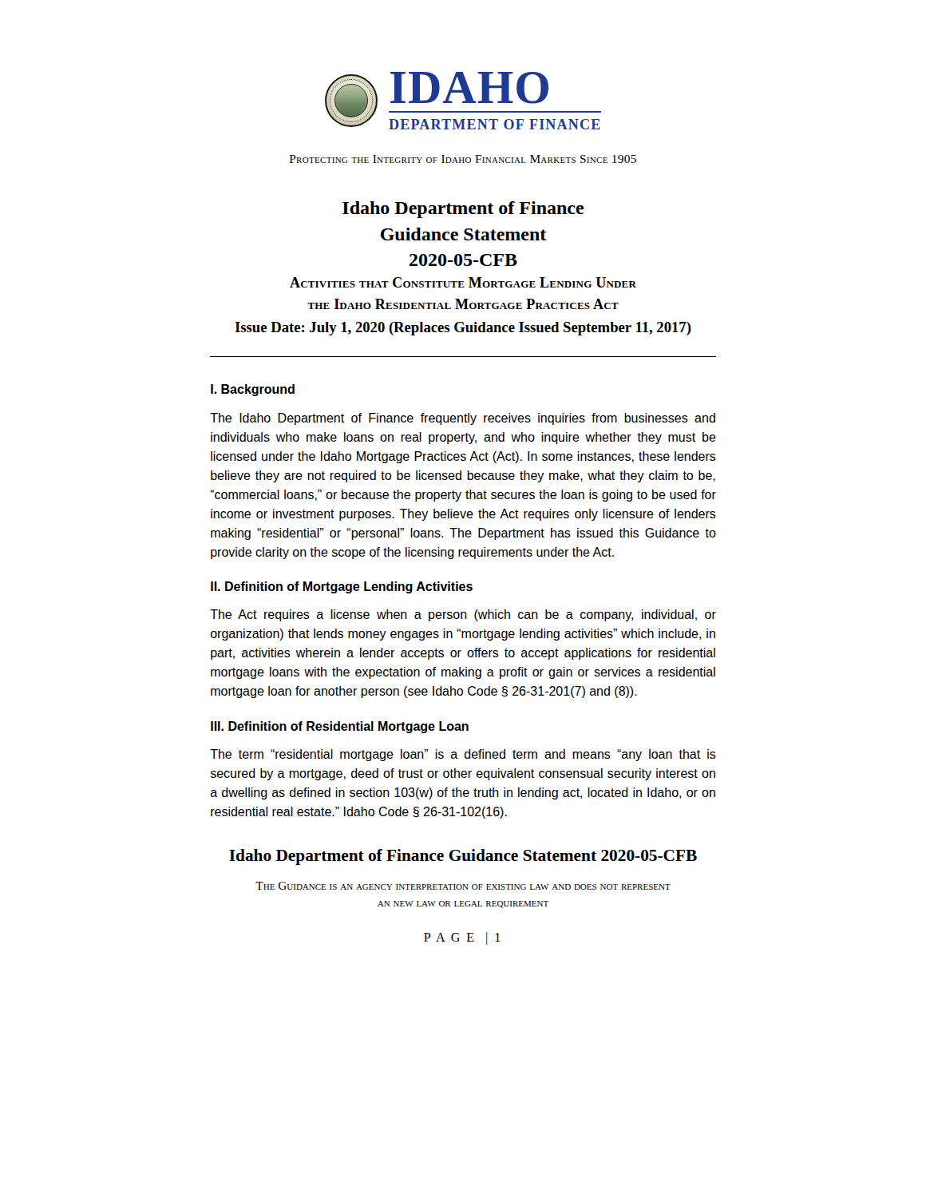IDAHO
DEPARTMENT OF FINANCE
Protecting the Integrity of Idaho Financial Markets Since 1905
Idaho Department of Finance
Guidance Statement
2020-05-CFB
Activities that Constitute Mortgage Lending Under
the Idaho Residential Mortgage Practices Act
Issue Date: July 1, 2020 (Replaces Guidance Issued September 11, 2017)
I. Background
The Idaho Department of Finance frequently receives inquiries from businesses and individuals who make loans on real property, and who inquire whether they must be licensed under the Idaho Mortgage Practices Act (Act). In some instances, these lenders believe they are not required to be licensed because they make, what they claim to be, “commercial loans,” or because the property that secures the loan is going to be used for income or investment purposes. They believe the Act requires only licensure of lenders making “residential” or “personal” loans. The Department has issued this Guidance to provide clarity on the scope of the licensing requirements under the Act.
II. Definition of Mortgage Lending Activities
The Act requires a license when a person (which can be a company, individual, or organization) that lends money engages in “mortgage lending activities” which include, in part, activities wherein a lender accepts or offers to accept applications for residential mortgage loans with the expectation of making a profit or gain or services a residential mortgage loan for another person (see Idaho Code § 26-31-201(7) and (8)).
III. Definition of Residential Mortgage Loan
The term “residential mortgage loan” is a defined term and means “any loan that is secured by a mortgage, deed of trust or other equivalent consensual security interest on a dwelling as defined in section 103(w) of the truth in lending act, located in Idaho, or on residential real estate.” Idaho Code § 26-31-102(16).
Idaho Department of Finance Guidance Statement 2020-05-CFB
The Guidance is an agency interpretation of existing law and does not represent
an new law or legal requirement
P A G E | 1